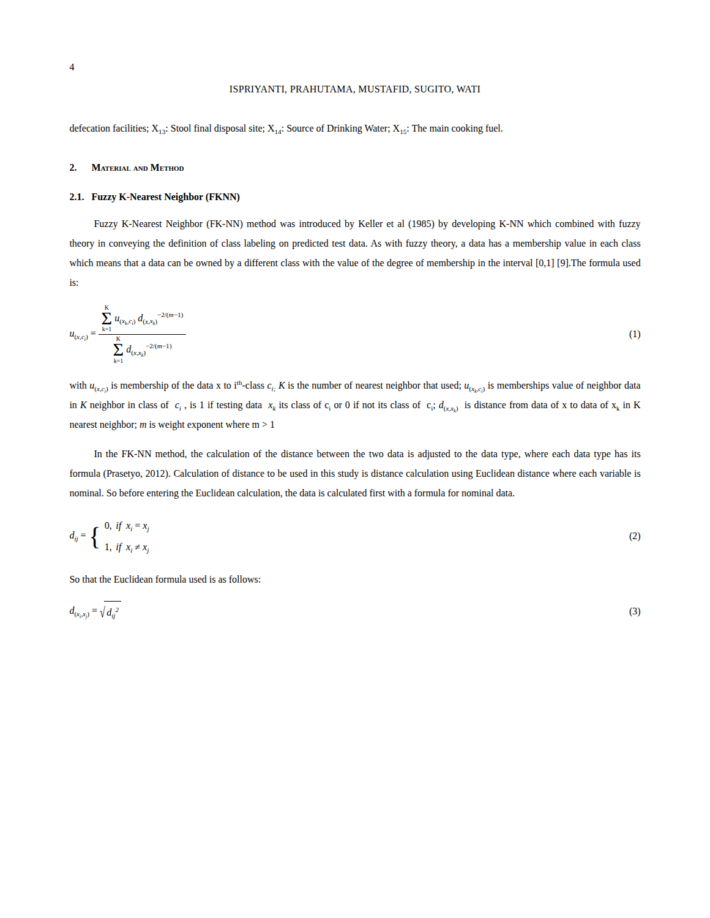4
ISPRIYANTI, PRAHUTAMA, MUSTAFID, SUGITO, WATI
defecation facilities; X13: Stool final disposal site; X14: Source of Drinking Water; X15: The main cooking fuel.
2. Material and Method
2.1. Fuzzy K-Nearest Neighbor (FKNN)
Fuzzy K-Nearest Neighbor (FK-NN) method was introduced by Keller et al (1985) by developing K-NN which combined with fuzzy theory in conveying the definition of class labeling on predicted test data. As with fuzzy theory, a data has a membership value in each class which means that a data can be owned by a different class with the value of the degree of membership in the interval [0,1] [9].The formula used is:
u(x,ci) = KΣk=1 u(xk,ci) d(x,xk)−2/(m−1) KΣk=1 d(x,xk)−2/(m−1) (1)
with u(x,ci) is membership of the data x to ith-class ci; K is the number of nearest neighbor that used; u(xk,ci) is memberships value of neighbor data in K neighbor in class of ci , is 1 if testing data xk its class of ci or 0 if not its class of ci; d(x,xk) is distance from data of x to data of xk in K nearest neighbor; m is weight exponent where m > 1
In the FK-NN method, the calculation of the distance between the two data is adjusted to the data type, where each data type has its formula (Prasetyo, 2012). Calculation of distance to be used in this study is distance calculation using Euclidean distance where each variable is nominal. So before entering the Euclidean calculation, the data is calculated first with a formula for nominal data.
dij = {
| 0, | if x i = x j |
| 1, | if x i ≠ x j |
(2)
So that the Euclidean formula used is as follows:
d(xi,xj) = √dij2 (3)